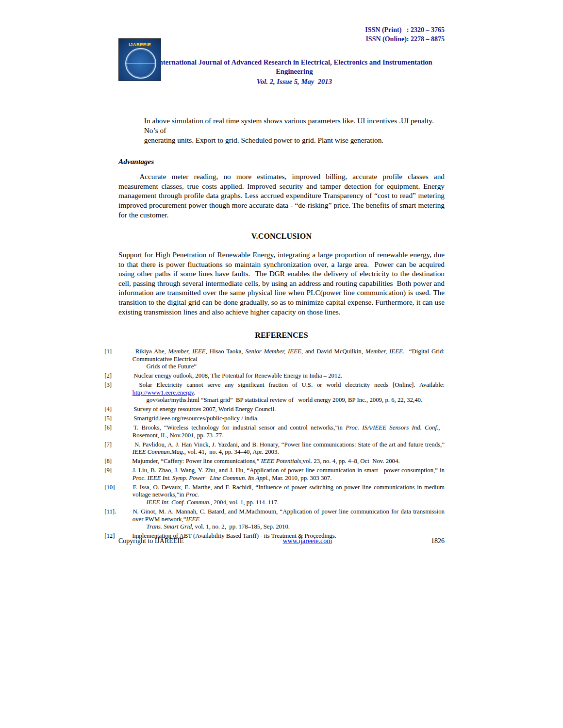ISSN (Print) : 2320 – 3765
ISSN (Online): 2278 – 8875
IJAREEIE
International Journal of Advanced Research in Electrical, Electronics and Instrumentation Engineering
Vol. 2, Issue 5, May 2013
In above simulation of real time system shows various parameters like. UI incentives .UI penalty. No’s of
generating units. Export to grid. Scheduled power to grid. Plant wise generation.
Advantages
Accurate meter reading, no more estimates, improved billing, accurate profile classes and measurement classes, true costs applied. Improved security and tamper detection for equipment. Energy management through profile data graphs. Less accrued expenditure Transparency of “cost to read” metering improved procurement power though more accurate data - “de-risking” price. The benefits of smart metering for the customer.
V.CONCLUSION
Support for High Penetration of Renewable Energy, integrating a large proportion of renewable energy, due to that there is power fluctuations so maintain synchronization over, a large area. Power can be acquired using other paths if some lines have faults. The DGR enables the delivery of electricity to the destination cell, passing through several intermediate cells, by using an address and routing capabilities Both power and information are transmitted over the same physical line when PLC(power line communication) is used. The transition to the digital grid can be done gradually, so as to minimize capital expense. Furthermore, it can use existing transmission lines and also achieve higher capacity on those lines.
REFERENCES
[1] Rikiya Abe, Member, IEEE, Hisao Taoka, Senior Member, IEEE, and David McQuilkin, Member, IEEE. “Digital Grid: Communicative Electrical Grids of the Future”
[2] Nuclear energy outlook, 2008, The Potential for Renewable Energy in India – 2012.
[3] Solar Electricity cannot serve any significant fraction of U.S. or world electricity needs [Online]. Available: http://www1.eere.energy. gov/solar/myths.html “Smart grid” BP statistical review of world energy 2009, BP Inc., 2009, p. 6, 22, 32,40.
[4] Survey of energy resources 2007, World Energy Council.
[5] Smartgrid.ieee.org/resources/public-policy / india.
[6] T. Brooks, “Wireless technology for industrial sensor and control networks,”in Proc. ISA/IEEE Sensors Ind. Conf., Rosemont, IL, Nov.2001, pp. 73–77.
[7] N. Pavlidou, A. J. Han Vinck, J. Yazdani, and B. Honary, “Power line communications: State of the art and future trends,” IEEE Commun.Mag., vol. 41, no. 4, pp. 34–40, Apr. 2003.
[8] Majumder, “Caffery: Power line communications,” IEEE Potentials, vol. 23, no. 4, pp. 4–8, Oct Nov. 2004.
[9] J. Liu, B. Zhao, J. Wang, Y. Zhu, and J. Hu, “Application of power line communication in smart power consumption,” in Proc. IEEE Int. Symp. Power Line Commun. Its Appl., Mar. 2010, pp. 303 307.
[10] F. Issa, O. Devaux, E. Marthe, and F. Rachidi, “Influence of power switching on power line communications in medium voltage networks,”in Proc. IEEE Int. Conf. Commun., 2004, vol. 1, pp. 114–117.
[11]. N. Ginot, M. A. Mannah, C. Batard, and M.Machmoum, “Application of power line communication for data transmission over PWM network,”IEEE Trans. Smart Grid, vol. 1, no. 2, pp. 178–185, Sep. 2010.
[12] Implementation of ABT (Availability Based Tariff) - its Treatment & Proceedings.
Copyright to IJAREEIE
www.ijareeie.com
1826